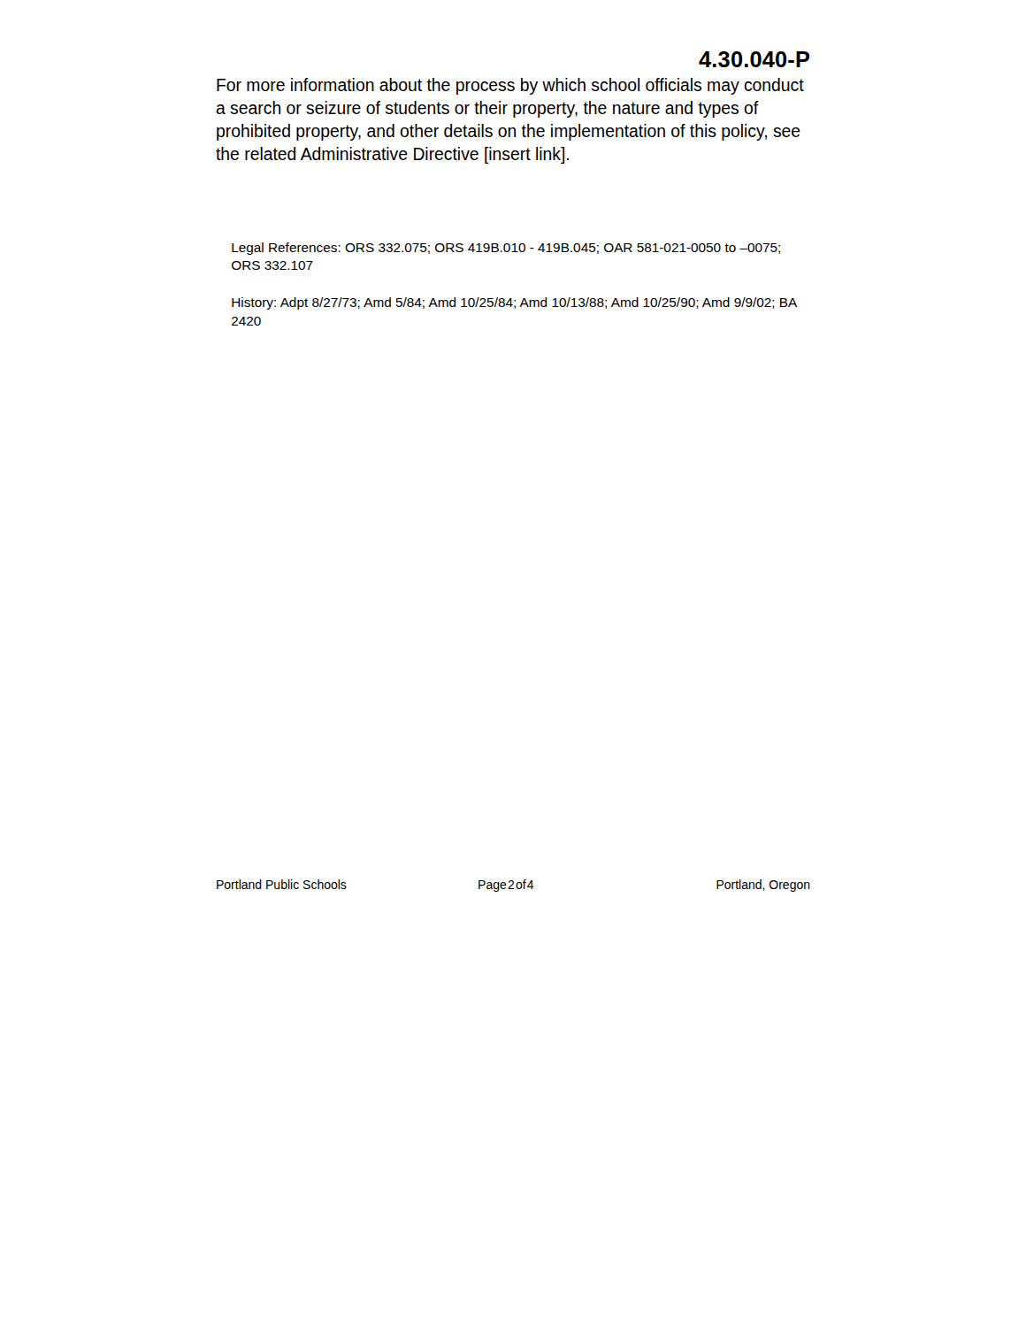4.30.040-P
For more information about the process by which school officials may conduct a search or seizure of students or their property, the nature and types of prohibited property, and other details on the implementation of this policy, see the related Administrative Directive [insert link].
Legal References: ORS 332.075; ORS 419B.010 - 419B.045; OAR 581-021-0050 to –0075; ORS 332.107
History: Adpt 8/27/73; Amd 5/84; Amd 10/25/84; Amd 10/13/88; Amd 10/25/90; Amd 9/9/02; BA 2420
Portland Public Schools
Page 2 of 4
Portland, Oregon